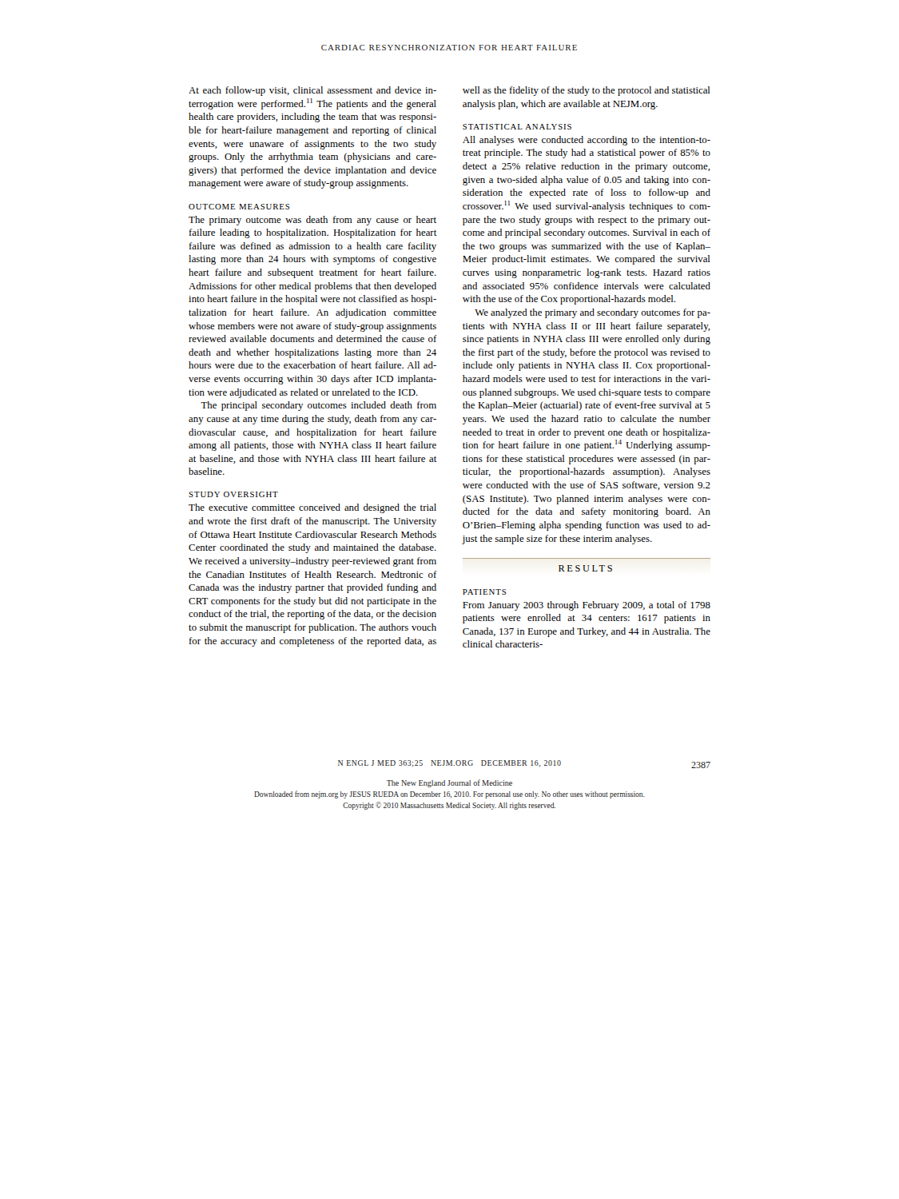Cardiac Resynchronization for Heart Failure
At each follow-up visit, clinical assessment and device interrogation were performed.11 The patients and the general health care providers, including the team that was responsible for heart-failure management and reporting of clinical events, were unaware of assignments to the two study groups. Only the arrhythmia team (physicians and caregivers) that performed the device implantation and device management were aware of study-group assignments.
Outcome Measures
The primary outcome was death from any cause or heart failure leading to hospitalization. Hospitalization for heart failure was defined as admission to a health care facility lasting more than 24 hours with symptoms of congestive heart failure and subsequent treatment for heart failure. Admissions for other medical problems that then developed into heart failure in the hospital were not classified as hospitalization for heart failure. An adjudication committee whose members were not aware of study-group assignments reviewed available documents and determined the cause of death and whether hospitalizations lasting more than 24 hours were due to the exacerbation of heart failure. All adverse events occurring within 30 days after ICD implantation were adjudicated as related or unrelated to the ICD.
The principal secondary outcomes included death from any cause at any time during the study, death from any cardiovascular cause, and hospitalization for heart failure among all patients, those with NYHA class II heart failure at baseline, and those with NYHA class III heart failure at baseline.
Study Oversight
The executive committee conceived and designed the trial and wrote the first draft of the manuscript. The University of Ottawa Heart Institute Cardiovascular Research Methods Center coordinated the study and maintained the database. We received a university–industry peer-reviewed grant from the Canadian Institutes of Health Research. Medtronic of Canada was the industry partner that provided funding and CRT components for the study but did not participate in the conduct of the trial, the reporting of the data, or the decision to submit the manuscript for publication. The authors vouch for the accuracy and completeness of the reported data, as well as the fidelity of the study to the protocol and statistical analysis plan, which are available at NEJM.org.
Statistical Analysis
All analyses were conducted according to the intention-to-treat principle. The study had a statistical power of 85% to detect a 25% relative reduction in the primary outcome, given a two-sided alpha value of 0.05 and taking into consideration the expected rate of loss to follow-up and crossover.11 We used survival-analysis techniques to compare the two study groups with respect to the primary outcome and principal secondary outcomes. Survival in each of the two groups was summarized with the use of Kaplan–Meier product-limit estimates. We compared the survival curves using nonparametric log-rank tests. Hazard ratios and associated 95% confidence intervals were calculated with the use of the Cox proportional-hazards model.
We analyzed the primary and secondary outcomes for patients with NYHA class II or III heart failure separately, since patients in NYHA class III were enrolled only during the first part of the study, before the protocol was revised to include only patients in NYHA class II. Cox proportional-hazard models were used to test for interactions in the various planned subgroups. We used chi-square tests to compare the Kaplan–Meier (actuarial) rate of event-free survival at 5 years. We used the hazard ratio to calculate the number needed to treat in order to prevent one death or hospitalization for heart failure in one patient.14 Underlying assumptions for these statistical procedures were assessed (in particular, the proportional-hazards assumption). Analyses were conducted with the use of SAS software, version 9.2 (SAS Institute). Two planned interim analyses were conducted for the data and safety monitoring board. An O’Brien–Fleming alpha spending function was used to adjust the sample size for these interim analyses.
Results
Patients
From January 2003 through February 2009, a total of 1798 patients were enrolled at 34 centers: 1617 patients in Canada, 137 in Europe and Turkey, and 44 in Australia. The clinical characteris-
n engl j med 363;25 nejm.org december 16, 2010 2387
The New England Journal of Medicine
Downloaded from nejm.org by JESUS RUEDA on December 16, 2010. For personal use only. No other uses without permission.
Copyright © 2010 Massachusetts Medical Society. All rights reserved.